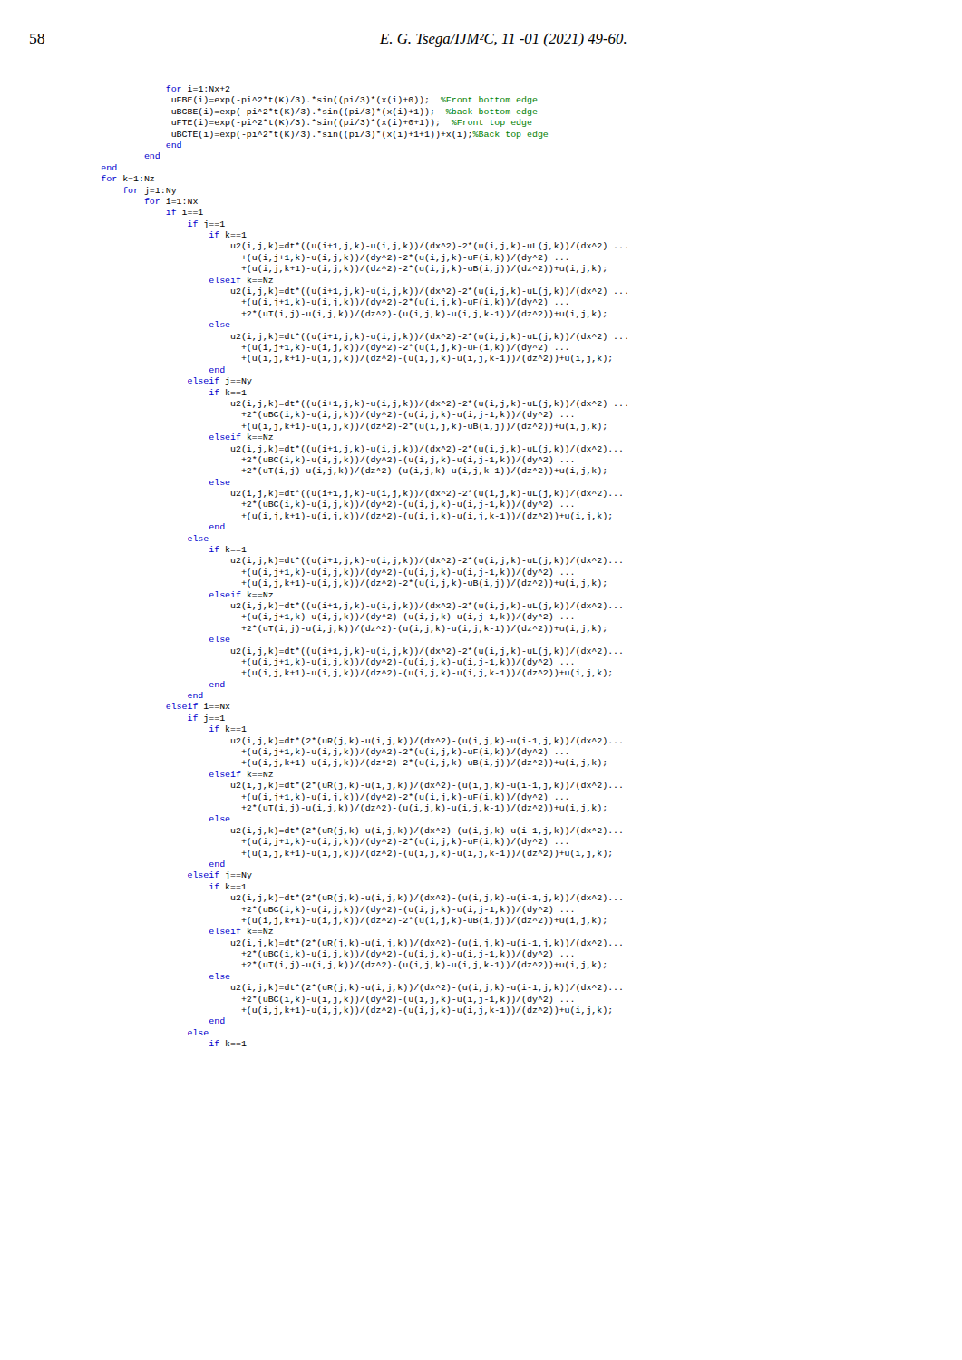58 E. G. Tsega/IJM²C, 11 -01 (2021) 49-60.
            for i=1:Nx+2
             uFBE(i)=exp(-pi^2*t(K)/3).*sin((pi/3)*(x(i)+0));  %Front bottom edge
             uBCBE(i)=exp(-pi^2*t(K)/3).*sin((pi/3)*(x(i)+1));  %back bottom edge
             uFTE(i)=exp(-pi^2*t(K)/3).*sin((pi/3)*(x(i)+0+1));  %Front top edge
             uBCTE(i)=exp(-pi^2*t(K)/3).*sin((pi/3)*(x(i)+1+1))+x(i);%Back top edge
            end
        end
end
for k=1:Nz
    for j=1:Ny
        for i=1:Nx
            if i==1
                if j==1
                    if k==1
                        u2(i,j,k)=dt*((u(i+1,j,k)-u(i,j,k))/(dx^2)-2*(u(i,j,k)-uL(j,k))/(dx^2) ...
                          +(u(i,j+1,k)-u(i,j,k))/(dy^2)-2*(u(i,j,k)-uF(i,k))/(dy^2) ...
                          +(u(i,j,k+1)-u(i,j,k))/(dz^2)-2*(u(i,j,k)-uB(i,j))/(dz^2))+u(i,j,k);
                    elseif k==Nz
                        u2(i,j,k)=dt*((u(i+1,j,k)-u(i,j,k))/(dx^2)-2*(u(i,j,k)-uL(j,k))/(dx^2) ...
                          +(u(i,j+1,k)-u(i,j,k))/(dy^2)-2*(u(i,j,k)-uF(i,k))/(dy^2) ...
                          +2*(uT(i,j)-u(i,j,k))/(dz^2)-(u(i,j,k)-u(i,j,k-1))/(dz^2))+u(i,j,k);
                    else
                        u2(i,j,k)=dt*((u(i+1,j,k)-u(i,j,k))/(dx^2)-2*(u(i,j,k)-uL(j,k))/(dx^2) ...
                          +(u(i,j+1,k)-u(i,j,k))/(dy^2)-2*(u(i,j,k)-uF(i,k))/(dy^2) ...
                          +(u(i,j,k+1)-u(i,j,k))/(dz^2)-(u(i,j,k)-u(i,j,k-1))/(dz^2))+u(i,j,k);
                    end
                elseif j==Ny
                    if k==1
                        u2(i,j,k)=dt*((u(i+1,j,k)-u(i,j,k))/(dx^2)-2*(u(i,j,k)-uL(j,k))/(dx^2) ...
                          +2*(uBC(i,k)-u(i,j,k))/(dy^2)-(u(i,j,k)-u(i,j-1,k))/(dy^2) ...
                          +(u(i,j,k+1)-u(i,j,k))/(dz^2)-2*(u(i,j,k)-uB(i,j))/(dz^2))+u(i,j,k);
                    elseif k==Nz
                        u2(i,j,k)=dt*((u(i+1,j,k)-u(i,j,k))/(dx^2)-2*(u(i,j,k)-uL(j,k))/(dx^2)...
                          +2*(uBC(i,k)-u(i,j,k))/(dy^2)-(u(i,j,k)-u(i,j-1,k))/(dy^2) ...
                          +2*(uT(i,j)-u(i,j,k))/(dz^2)-(u(i,j,k)-u(i,j,k-1))/(dz^2))+u(i,j,k);
                    else
                        u2(i,j,k)=dt*((u(i+1,j,k)-u(i,j,k))/(dx^2)-2*(u(i,j,k)-uL(j,k))/(dx^2)...
                          +2*(uBC(i,k)-u(i,j,k))/(dy^2)-(u(i,j,k)-u(i,j-1,k))/(dy^2) ...
                          +(u(i,j,k+1)-u(i,j,k))/(dz^2)-(u(i,j,k)-u(i,j,k-1))/(dz^2))+u(i,j,k);
                    end
                else
                    if k==1
                        u2(i,j,k)=dt*((u(i+1,j,k)-u(i,j,k))/(dx^2)-2*(u(i,j,k)-uL(j,k))/(dx^2)...
                          +(u(i,j+1,k)-u(i,j,k))/(dy^2)-(u(i,j,k)-u(i,j-1,k))/(dy^2) ...
                          +(u(i,j,k+1)-u(i,j,k))/(dz^2)-2*(u(i,j,k)-uB(i,j))/(dz^2))+u(i,j,k);
                    elseif k==Nz
                        u2(i,j,k)=dt*((u(i+1,j,k)-u(i,j,k))/(dx^2)-2*(u(i,j,k)-uL(j,k))/(dx^2)...
                          +(u(i,j+1,k)-u(i,j,k))/(dy^2)-(u(i,j,k)-u(i,j-1,k))/(dy^2) ...
                          +2*(uT(i,j)-u(i,j,k))/(dz^2)-(u(i,j,k)-u(i,j,k-1))/(dz^2))+u(i,j,k);
                    else
                        u2(i,j,k)=dt*((u(i+1,j,k)-u(i,j,k))/(dx^2)-2*(u(i,j,k)-uL(j,k))/(dx^2)...
                          +(u(i,j+1,k)-u(i,j,k))/(dy^2)-(u(i,j,k)-u(i,j-1,k))/(dy^2) ...
                          +(u(i,j,k+1)-u(i,j,k))/(dz^2)-(u(i,j,k)-u(i,j,k-1))/(dz^2))+u(i,j,k);
                    end
                end
            elseif i==Nx
                if j==1
                    if k==1
                        u2(i,j,k)=dt*(2*(uR(j,k)-u(i,j,k))/(dx^2)-(u(i,j,k)-u(i-1,j,k))/(dx^2)...
                          +(u(i,j+1,k)-u(i,j,k))/(dy^2)-2*(u(i,j,k)-uF(i,k))/(dy^2) ...
                          +(u(i,j,k+1)-u(i,j,k))/(dz^2)-2*(u(i,j,k)-uB(i,j))/(dz^2))+u(i,j,k);
                    elseif k==Nz
                        u2(i,j,k)=dt*(2*(uR(j,k)-u(i,j,k))/(dx^2)-(u(i,j,k)-u(i-1,j,k))/(dx^2)...
                          +(u(i,j+1,k)-u(i,j,k))/(dy^2)-2*(u(i,j,k)-uF(i,k))/(dy^2) ...
                          +2*(uT(i,j)-u(i,j,k))/(dz^2)-(u(i,j,k)-u(i,j,k-1))/(dz^2))+u(i,j,k);
                    else
                        u2(i,j,k)=dt*(2*(uR(j,k)-u(i,j,k))/(dx^2)-(u(i,j,k)-u(i-1,j,k))/(dx^2)...
                          +(u(i,j+1,k)-u(i,j,k))/(dy^2)-2*(u(i,j,k)-uF(i,k))/(dy^2) ...
                          +(u(i,j,k+1)-u(i,j,k))/(dz^2)-(u(i,j,k)-u(i,j,k-1))/(dz^2))+u(i,j,k);
                    end
                elseif j==Ny
                    if k==1
                        u2(i,j,k)=dt*(2*(uR(j,k)-u(i,j,k))/(dx^2)-(u(i,j,k)-u(i-1,j,k))/(dx^2)...
                          +2*(uBC(i,k)-u(i,j,k))/(dy^2)-(u(i,j,k)-u(i,j-1,k))/(dy^2) ...
                          +(u(i,j,k+1)-u(i,j,k))/(dz^2)-2*(u(i,j,k)-uB(i,j))/(dz^2))+u(i,j,k);
                    elseif k==Nz
                        u2(i,j,k)=dt*(2*(uR(j,k)-u(i,j,k))/(dx^2)-(u(i,j,k)-u(i-1,j,k))/(dx^2)...
                          +2*(uBC(i,k)-u(i,j,k))/(dy^2)-(u(i,j,k)-u(i,j-1,k))/(dy^2) ...
                          +2*(uT(i,j)-u(i,j,k))/(dz^2)-(u(i,j,k)-u(i,j,k-1))/(dz^2))+u(i,j,k);
                    else
                        u2(i,j,k)=dt*(2*(uR(j,k)-u(i,j,k))/(dx^2)-(u(i,j,k)-u(i-1,j,k))/(dx^2)...
                          +2*(uBC(i,k)-u(i,j,k))/(dy^2)-(u(i,j,k)-u(i,j-1,k))/(dy^2) ...
                          +(u(i,j,k+1)-u(i,j,k))/(dz^2)-(u(i,j,k)-u(i,j,k-1))/(dz^2))+u(i,j,k);
                    end
                else
                    if k==1